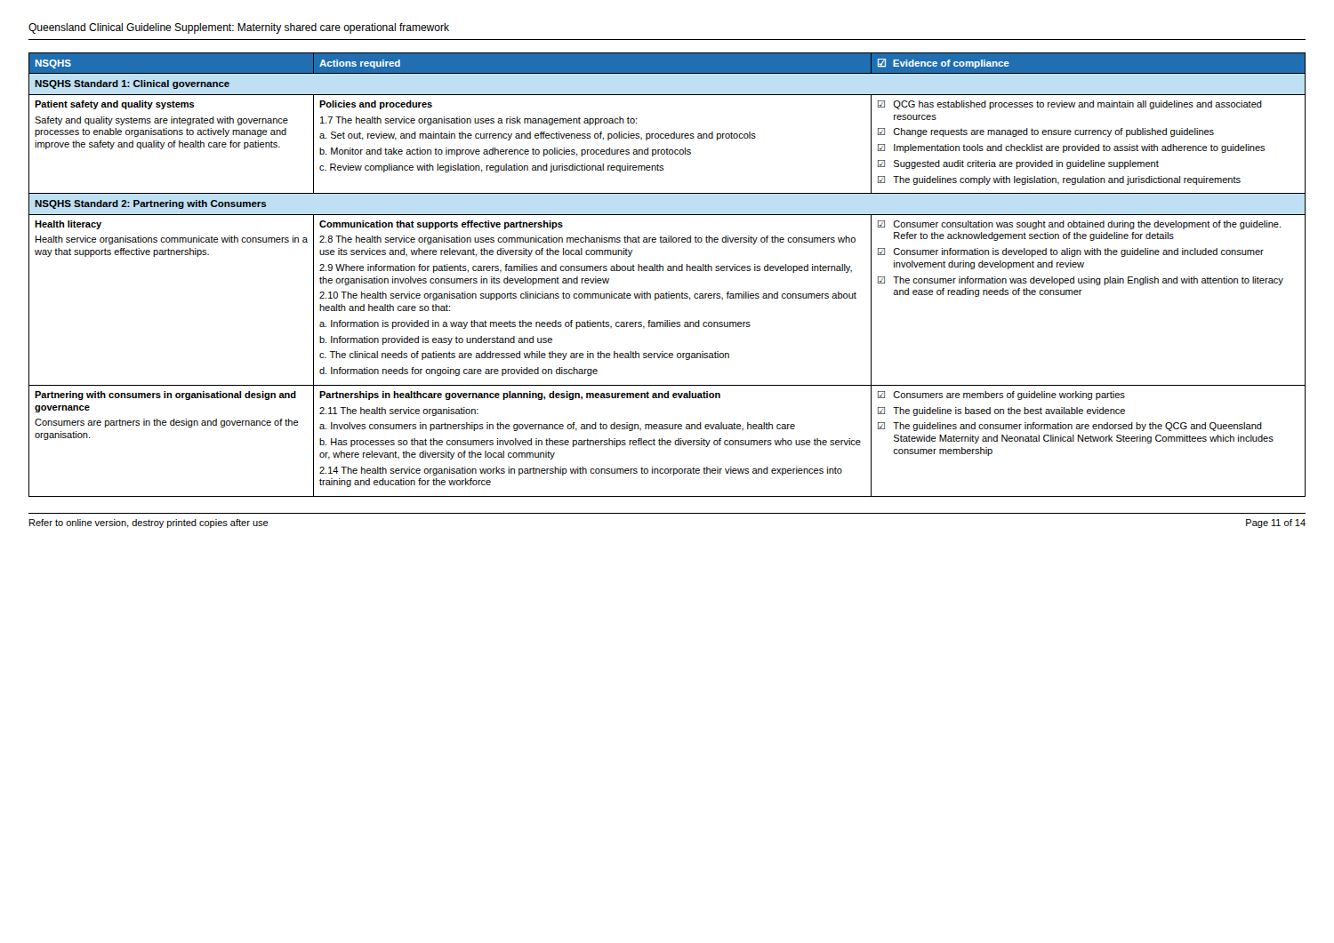Queensland Clinical Guideline Supplement: Maternity shared care operational framework
| NSQHS | Actions required | ☑ Evidence of compliance |
| --- | --- | --- |
| NSQHS Standard 1: Clinical governance |
| Patient safety and quality systems Safety and quality systems are integrated with governance processes to enable organisations to actively manage and improve the safety and quality of health care for patients. | Policies and procedures 1.7 The health service organisation uses a risk management approach to: a. Set out, review, and maintain the currency and effectiveness of, policies, procedures and protocols b. Monitor and take action to improve adherence to policies, procedures and protocols c. Review compliance with legislation, regulation and jurisdictional requirements | QCG has established processes to review and maintain all guidelines and associated resources Change requests are managed to ensure currency of published guidelines Implementation tools and checklist are provided to assist with adherence to guidelines Suggested audit criteria are provided in guideline supplement The guidelines comply with legislation, regulation and jurisdictional requirements |
| NSQHS Standard 2: Partnering with Consumers |
| Health literacy Health service organisations communicate with consumers in a way that supports effective partnerships. | Communication that supports effective partnerships 2.8 The health service organisation uses communication mechanisms that are tailored to the diversity of the consumers who use its services and, where relevant, the diversity of the local community 2.9 Where information for patients, carers, families and consumers about health and health services is developed internally, the organisation involves consumers in its development and review 2.10 The health service organisation supports clinicians to communicate with patients, carers, families and consumers about health and health care so that: a. Information is provided in a way that meets the needs of patients, carers, families and consumers b. Information provided is easy to understand and use c. The clinical needs of patients are addressed while they are in the health service organisation d. Information needs for ongoing care are provided on discharge | Consumer consultation was sought and obtained during the development of the guideline. Refer to the acknowledgement section of the guideline for details Consumer information is developed to align with the guideline and included consumer involvement during development and review The consumer information was developed using plain English and with attention to literacy and ease of reading needs of the consumer |
| Partnering with consumers in organisational design and governance Consumers are partners in the design and governance of the organisation. | Partnerships in healthcare governance planning, design, measurement and evaluation 2.11 The health service organisation: a. Involves consumers in partnerships in the governance of, and to design, measure and evaluate, health care b. Has processes so that the consumers involved in these partnerships reflect the diversity of consumers who use the service or, where relevant, the diversity of the local community 2.14 The health service organisation works in partnership with consumers to incorporate their views and experiences into training and education for the workforce | Consumers are members of guideline working parties The guideline is based on the best available evidence The guidelines and consumer information are endorsed by the QCG and Queensland Statewide Maternity and Neonatal Clinical Network Steering Committees which includes consumer membership |
Refer to online version, destroy printed copies after use Page 11 of 14